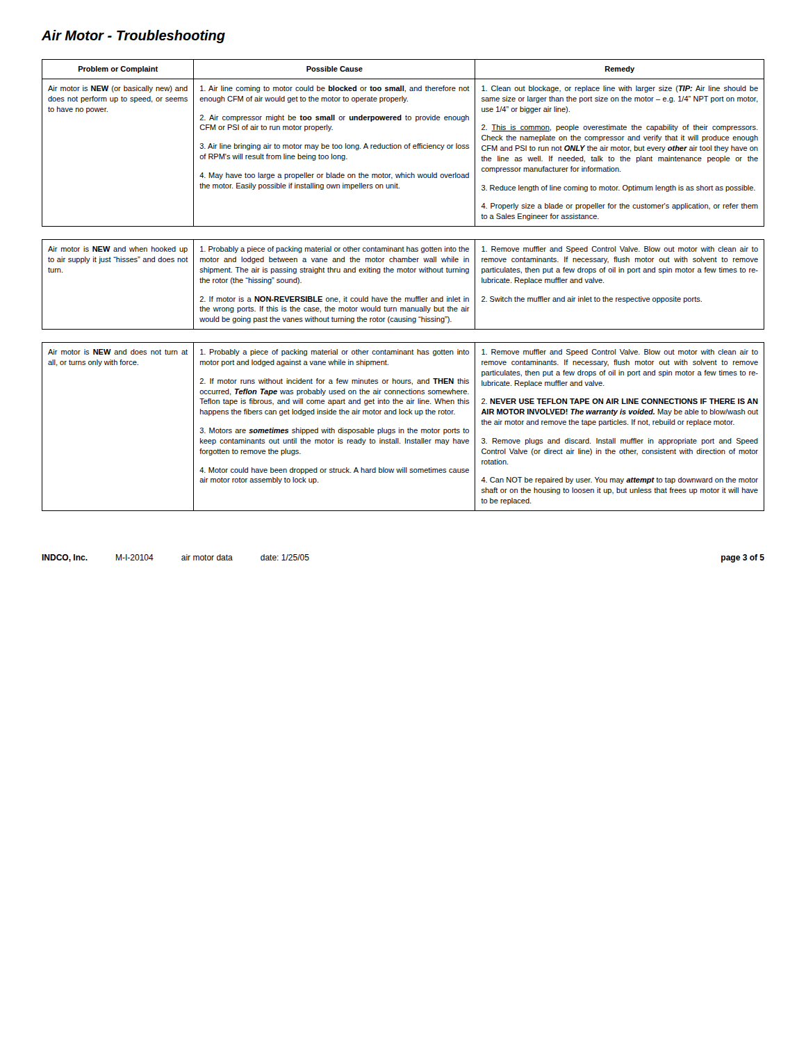Air Motor - Troubleshooting
| Problem or Complaint | Possible Cause | Remedy |
| --- | --- | --- |
| Air motor is NEW (or basically new) and does not perform up to speed, or seems to have no power. | 1. Air line coming to motor could be blocked or too small , and therefore not enough CFM of air would get to the motor to operate properly. 2. Air compressor might be too small or underpowered to provide enough CFM or PSI of air to run motor properly. 3. Air line bringing air to motor may be too long. A reduction of efficiency or loss of RPM's will result from line being too long. 4. May have too large a propeller or blade on the motor, which would overload the motor. Easily possible if installing own impellers on unit. | 1. Clean out blockage, or replace line with larger size ( TIP: Air line should be same size or larger than the port size on the motor – e.g. 1/4” NPT port on motor, use 1/4” or bigger air line). 2. This is common , people overestimate the capability of their compressors. Check the nameplate on the compressor and verify that it will produce enough CFM and PSI to run not ONLY the air motor, but every other air tool they have on the line as well. If needed, talk to the plant maintenance people or the compressor manufacturer for information. 3. Reduce length of line coming to motor. Optimum length is as short as possible. 4. Properly size a blade or propeller for the customer's application, or refer them to a Sales Engineer for assistance. |
| Air motor is NEW and when hooked up to air supply it just “hisses” and does not turn. | 1. Probably a piece of packing material or other contaminant has gotten into the motor and lodged between a vane and the motor chamber wall while in shipment. The air is passing straight thru and exiting the motor without turning the rotor (the “hissing” sound). 2. If motor is a NON-REVERSIBLE one, it could have the muffler and inlet in the wrong ports. If this is the case, the motor would turn manually but the air would be going past the vanes without turning the rotor (causing “hissing”). | 1. Remove muffler and Speed Control Valve. Blow out motor with clean air to remove contaminants. If necessary, flush motor out with solvent to remove particulates, then put a few drops of oil in port and spin motor a few times to re-lubricate. Replace muffler and valve. 2. Switch the muffler and air inlet to the respective opposite ports. |
| Air motor is NEW and does not turn at all, or turns only with force. | 1. Probably a piece of packing material or other contaminant has gotten into motor port and lodged against a vane while in shipment. 2. If motor runs without incident for a few minutes or hours, and THEN this occurred, Teflon Tape was probably used on the air connections somewhere. Teflon tape is fibrous, and will come apart and get into the air line. When this happens the fibers can get lodged inside the air motor and lock up the rotor. 3. Motors are sometimes shipped with disposable plugs in the motor ports to keep contaminants out until the motor is ready to install. Installer may have forgotten to remove the plugs. 4. Motor could have been dropped or struck. A hard blow will sometimes cause air motor rotor assembly to lock up. | 1. Remove muffler and Speed Control Valve. Blow out motor with clean air to remove contaminants. If necessary, flush motor out with solvent to remove particulates, then put a few drops of oil in port and spin motor a few times to re-lubricate. Replace muffler and valve. 2. NEVER USE TEFLON TAPE ON AIR LINE CONNECTIONS IF THERE IS AN AIR MOTOR INVOLVED! The warranty is voided. May be able to blow/wash out the air motor and remove the tape particles. If not, rebuild or replace motor. 3. Remove plugs and discard. Install muffler in appropriate port and Speed Control Valve (or direct air line) in the other, consistent with direction of motor rotation. 4. Can NOT be repaired by user. You may attempt to tap downward on the motor shaft or on the housing to loosen it up, but unless that frees up motor it will have to be replaced. |
INDCO, Inc. M-I-20104 air motor data date: 1/25/05
page 3 of 5